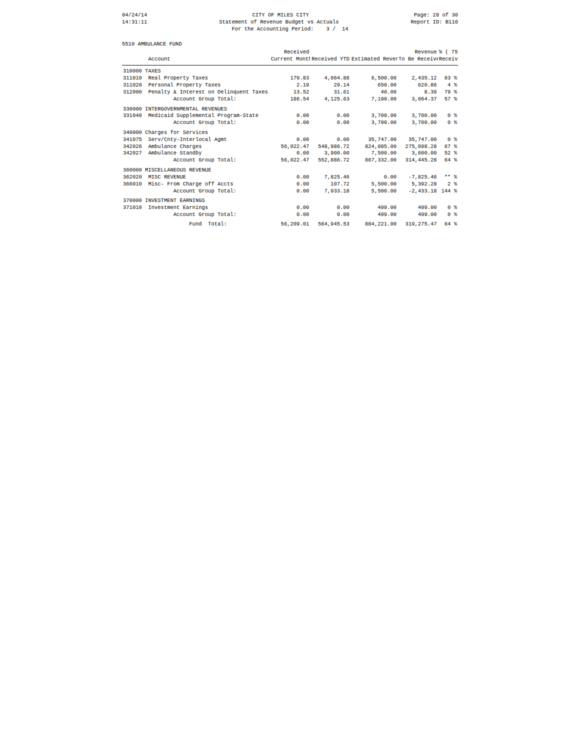04/24/14
CITY OF MILES CITY
Page: 28 of 30
14:31:11
Statement of Revenue Budget vs Actuals
Report ID: B110
For the Accounting Period: 3 / 14
5510 AMBULANCE FUND
| | | Received | | | Revenue | % ( 75) |
| --- | --- | --- | --- | --- | --- | --- |
| Account | Current Month | Received YTD | Estimated Revenue | To Be Received | Received |
| 310000 TAXES | | | | | |
| 311010 | Real Property Taxes | 170.83 | 4,064.88 | 6,500.00 | 2,435.12 | 63 % |
| 311020 | Personal Property Taxes | 2.19 | 29.14 | 650.00 | 620.86 | 4 % |
| 312000 | Penalty & Interest on Delinquent Taxes | 13.52 | 31.61 | 40.00 | 8.39 | 79 % |
| | Account Group Total: | 186.54 | 4,125.63 | 7,190.00 | 3,064.37 | 57 % |
| 330000 INTERGOVERNMENTAL REVENUES | | | | | |
| 331040 | Medicaid Supplemental Program-State | 0.00 | 0.00 | 3,700.00 | 3,700.00 | 0 % |
| | Account Group Total: | 0.00 | 0.00 | 3,700.00 | 3,700.00 | 0 % |
| 340000 Charges for Services | | | | | |
| 341075 | Serv/Cnty-Interlocal Agmt | 0.00 | 0.00 | 35,747.00 | 35,747.00 | 0 % |
| 342026 | Ambulance Charges | 56,022.47 | 548,986.72 | 824,085.00 | 275,098.28 | 67 % |
| 342027 | Ambulance Standby | 0.00 | 3,900.00 | 7,500.00 | 3,600.00 | 52 % |
| | Account Group Total: | 56,022.47 | 552,886.72 | 867,332.00 | 314,445.28 | 64 % |
| 360000 MISCELLANEOUS REVENUE | | | | | |
| 362020 | MISC REVENUE | 0.00 | 7,825.46 | 0.00 | -7,825.46 | ** % |
| 366010 | Misc- From Charge off Accts | 0.00 | 107.72 | 5,500.00 | 5,392.28 | 2 % |
| | Account Group Total: | 0.00 | 7,933.18 | 5,500.00 | -2,433.18 | 144 % |
| 370000 INVESTMENT EARNINGS | | | | | |
| 371010 | Investment Earnings | 0.00 | 0.00 | 499.00 | 499.00 | 0 % |
| | Account Group Total: | 0.00 | 0.00 | 499.00 | 499.00 | 0 % |
| | Fund Total: | 56,209.01 | 564,945.53 | 884,221.00 | 319,275.47 | 64 % |